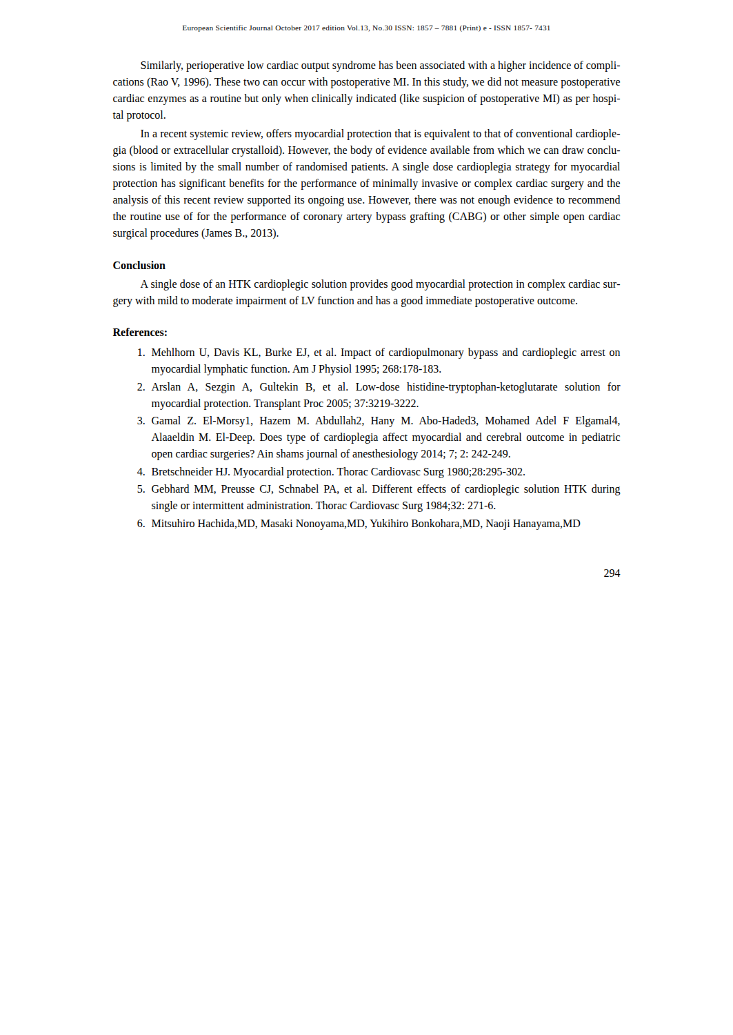European Scientific Journal October 2017 edition Vol.13, No.30 ISSN: 1857 – 7881 (Print) e - ISSN 1857- 7431
Similarly, perioperative low cardiac output syndrome has been associated with a higher incidence of complications (Rao V, 1996). These two can occur with postoperative MI. In this study, we did not measure postoperative cardiac enzymes as a routine but only when clinically indicated (like suspicion of postoperative MI) as per hospital protocol.
In a recent systemic review, offers myocardial protection that is equivalent to that of conventional cardioplegia (blood or extracellular crystalloid). However, the body of evidence available from which we can draw conclusions is limited by the small number of randomised patients. A single dose cardioplegia strategy for myocardial protection has significant benefits for the performance of minimally invasive or complex cardiac surgery and the analysis of this recent review supported its ongoing use. However, there was not enough evidence to recommend the routine use of for the performance of coronary artery bypass grafting (CABG) or other simple open cardiac surgical procedures (James B., 2013).
Conclusion
A single dose of an HTK cardioplegic solution provides good myocardial protection in complex cardiac surgery with mild to moderate impairment of LV function and has a good immediate postoperative outcome.
References:
Mehlhorn U, Davis KL, Burke EJ, et al. Impact of cardiopulmonary bypass and cardioplegic arrest on myocardial lymphatic function. Am J Physiol 1995; 268:178-183.
Arslan A, Sezgin A, Gultekin B, et al. Low-dose histidine-tryptophan-ketoglutarate solution for myocardial protection. Transplant Proc 2005; 37:3219-3222.
Gamal Z. El-Morsy1, Hazem M. Abdullah2, Hany M. Abo-Haded3, Mohamed Adel F Elgamal4, Alaaeldin M. El-Deep. Does type of cardioplegia affect myocardial and cerebral outcome in pediatric open cardiac surgeries? Ain shams journal of anesthesiology 2014; 7; 2: 242-249.
Bretschneider HJ. Myocardial protection. Thorac Cardiovasc Surg 1980;28:295-302.
Gebhard MM, Preusse CJ, Schnabel PA, et al. Different effects of cardioplegic solution HTK during single or intermittent administration. Thorac Cardiovasc Surg 1984;32: 271-6.
Mitsuhiro Hachida,MD, Masaki Nonoyama,MD, Yukihiro Bonkohara,MD, Naoji Hanayama,MD
294